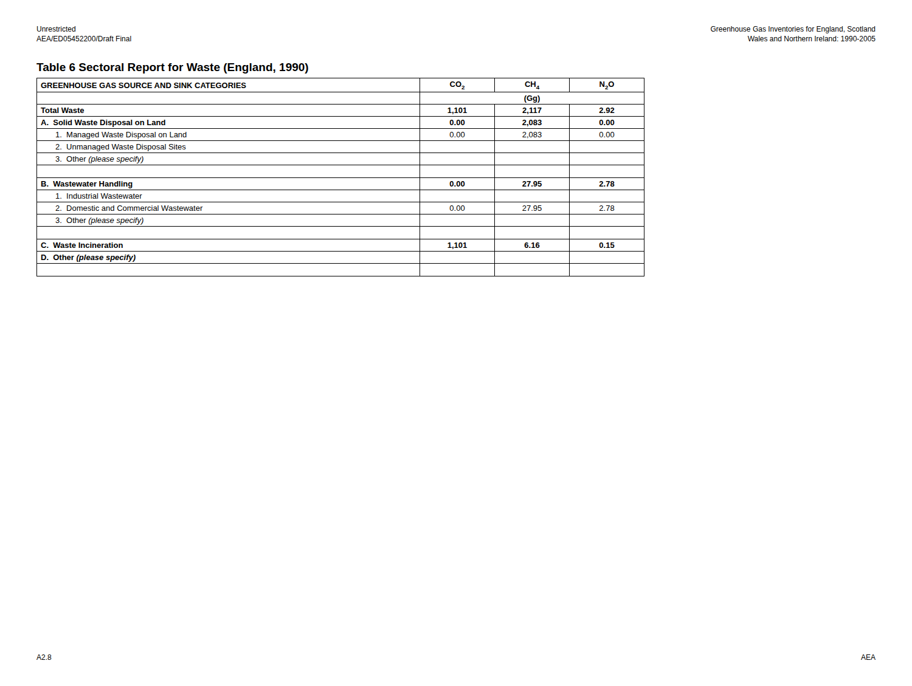Unrestricted
AEA/ED05452200/Draft Final
Greenhouse Gas Inventories for England, Scotland
Wales and Northern Ireland: 1990-2005
Table 6 Sectoral Report for Waste (England, 1990)
| GREENHOUSE GAS SOURCE AND SINK CATEGORIES | CO 2 | CH 4 | N 2 O |
| --- | --- | --- | --- |
| | (Gg) |
| Total Waste | 1,101 | 2,117 | 2.92 |
| A. Solid Waste Disposal on Land | 0.00 | 2,083 | 0.00 |
| 1. Managed Waste Disposal on Land | 0.00 | 2,083 | 0.00 |
| 2. Unmanaged Waste Disposal Sites | | | |
| 3. Other (please specify) | | | |
| B. Wastewater Handling | 0.00 | 27.95 | 2.78 |
| 1. Industrial Wastewater | | | |
| 2. Domestic and Commercial Wastewater | 0.00 | 27.95 | 2.78 |
| 3. Other (please specify) | | | |
| C. Waste Incineration | 1,101 | 6.16 | 0.15 |
| D. Other (please specify) | | | |
A2.8
AEA